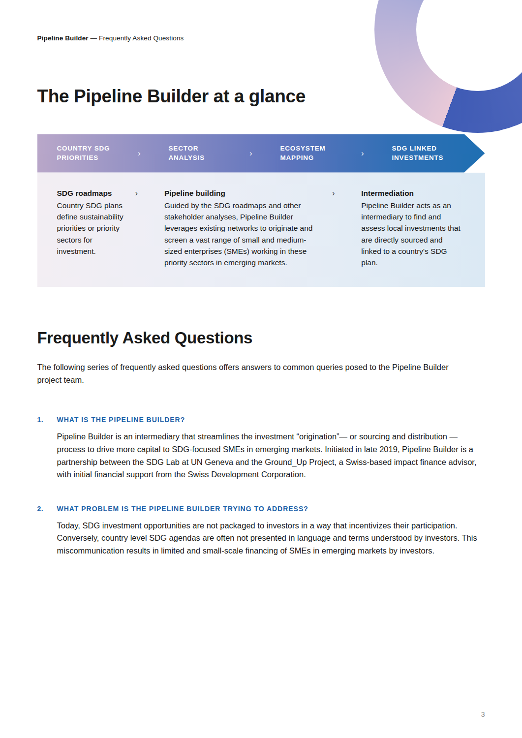Pipeline Builder — Frequently Asked Questions
The Pipeline Builder at a glance
COUNTRY SDG
PRIORITIES›
SECTOR
ANALYSIS›
ECOSYSTEM
MAPPING›
SDG LINKED
INVESTMENTS›
SDG roadmaps Country SDG plans define sustainability priorities or priority sectors for investment. ›
Pipeline building Guided by the SDG roadmaps and other stakeholder analyses, Pipeline Builder leverages existing networks to originate and screen a vast range of small and medium-sized enterprises (SMEs) working in these priority sectors in emerging markets. ›
Intermediation Pipeline Builder acts as an intermediary to find and assess local investments that are directly sourced and linked to a country's SDG plan.
Frequently Asked Questions
The following series of frequently asked questions offers answers to common queries posed to the Pipeline Builder project team.
What is the Pipeline Builder?
Pipeline Builder is an intermediary that streamlines the investment “origination”— or sourcing and distribution — process to drive more capital to SDG-focused SMEs in emerging markets. Initiated in late 2019, Pipeline Builder is a partnership between the SDG Lab at UN Geneva and the Ground_Up Project, a Swiss-based impact finance advisor, with initial financial support from the Swiss Development Corporation.
What problem is the Pipeline Builder trying to address?
Today, SDG investment opportunities are not packaged to investors in a way that incentivizes their participation. Conversely, country level SDG agendas are often not presented in language and terms understood by investors. This miscommunication results in limited and small-scale financing of SMEs in emerging markets by investors.
3